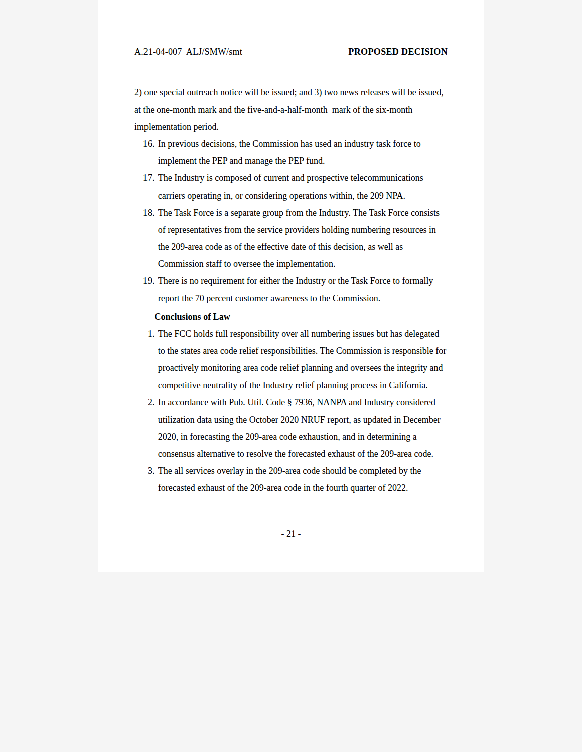A.21-04-007 ALJ/SMW/smt PROPOSED DECISION
2) one special outreach notice will be issued; and 3) two news releases will be issued, at the one-month mark and the five-and-a-half-month mark of the six-month implementation period.
16. In previous decisions, the Commission has used an industry task force to implement the PEP and manage the PEP fund.
17. The Industry is composed of current and prospective telecommunications carriers operating in, or considering operations within, the 209 NPA.
18. The Task Force is a separate group from the Industry. The Task Force consists of representatives from the service providers holding numbering resources in the 209-area code as of the effective date of this decision, as well as Commission staff to oversee the implementation.
19. There is no requirement for either the Industry or the Task Force to formally report the 70 percent customer awareness to the Commission.
Conclusions of Law
1. The FCC holds full responsibility over all numbering issues but has delegated to the states area code relief responsibilities. The Commission is responsible for proactively monitoring area code relief planning and oversees the integrity and competitive neutrality of the Industry relief planning process in California.
2. In accordance with Pub. Util. Code § 7936, NANPA and Industry considered utilization data using the October 2020 NRUF report, as updated in December 2020, in forecasting the 209-area code exhaustion, and in determining a consensus alternative to resolve the forecasted exhaust of the 209-area code.
3. The all services overlay in the 209-area code should be completed by the forecasted exhaust of the 209-area code in the fourth quarter of 2022.
- 21 -